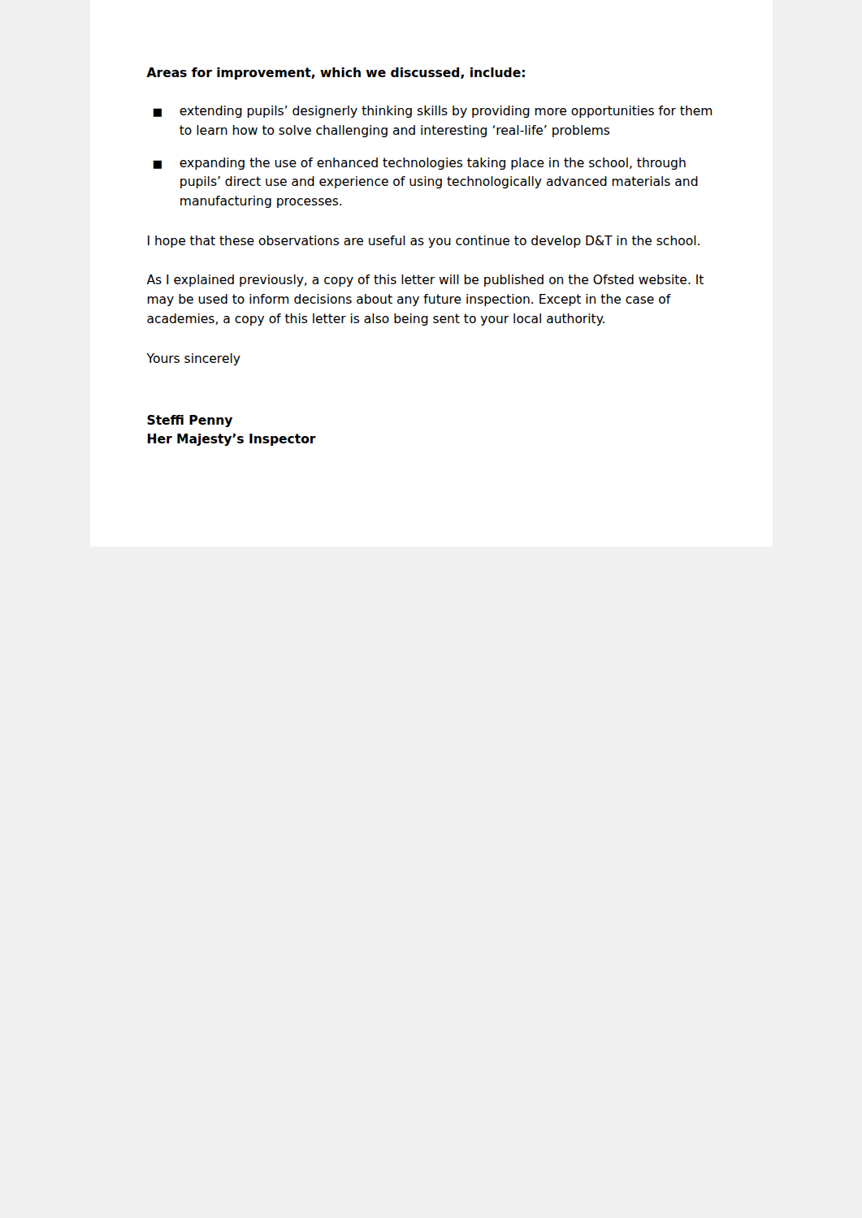Areas for improvement, which we discussed, include:
extending pupils’ designerly thinking skills by providing more opportunities for them to learn how to solve challenging and interesting ‘real-life’ problems
expanding the use of enhanced technologies taking place in the school, through pupils’ direct use and experience of using technologically advanced materials and manufacturing processes.
I hope that these observations are useful as you continue to develop D&T in the school.
As I explained previously, a copy of this letter will be published on the Ofsted website. It may be used to inform decisions about any future inspection. Except in the case of academies, a copy of this letter is also being sent to your local authority.
Yours sincerely
Steffi Penny
Her Majesty’s Inspector